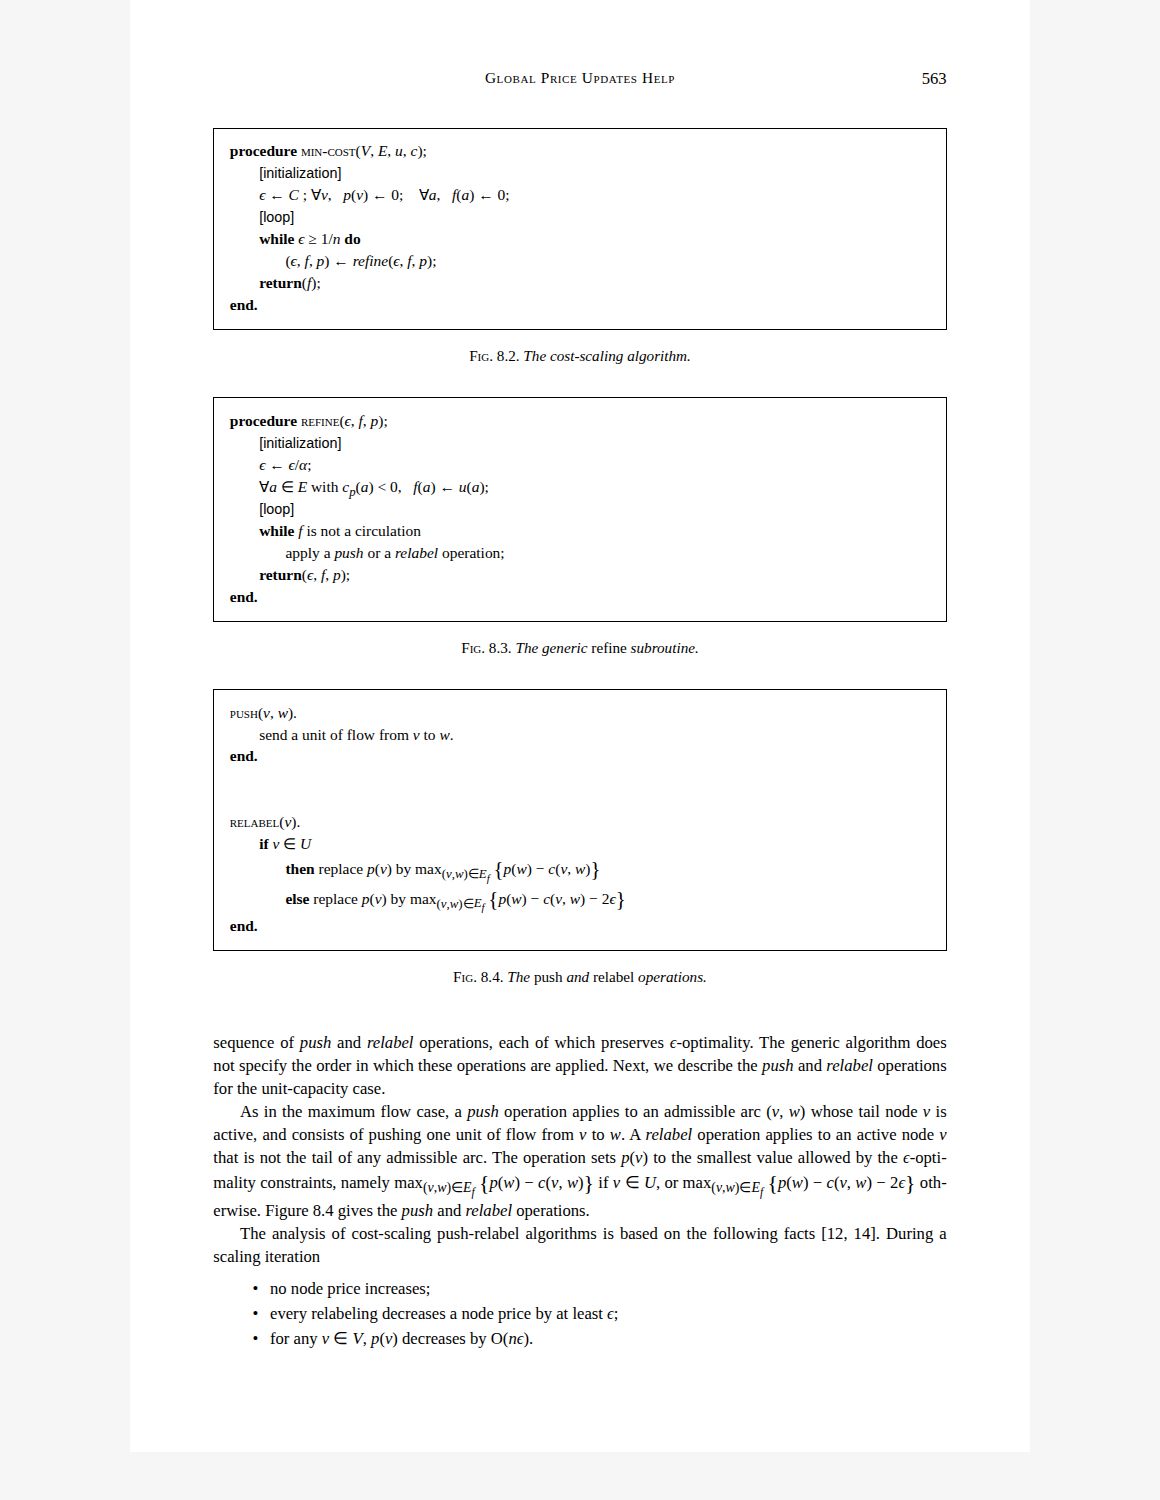Global Price Updates Help 563
procedure min-cost(V, E, u, c);
[initialization]
ϵ ← C ; ∀v, p(v) ← 0; ∀a, f(a) ← 0;
[loop]
while ϵ ≥ 1/n do
(ϵ, f, p) ← refine(ϵ, f, p);
return(f);
end.
Fig. 8.2. The cost-scaling algorithm.
procedure refine(ϵ, f, p);
[initialization]
ϵ ← ϵ/α;
∀a ∈ E with cp(a) < 0, f(a) ← u(a);
[loop]
while f is not a circulation
apply a push or a relabel operation;
return(ϵ, f, p);
end.
Fig. 8.3. The generic refine subroutine.
push(v, w).
send a unit of flow from v to w.
end.
relabel(v).
if v ∈ U
then replace p(v) by max(v,w)∈Ef {p(w) − c(v, w)}
else replace p(v) by max(v,w)∈Ef {p(w) − c(v, w) − 2ϵ}
end.
Fig. 8.4. The push and relabel operations.
sequence of push and relabel operations, each of which preserves ϵ-optimality. The generic algorithm does not specify the order in which these operations are applied. Next, we describe the push and relabel operations for the unit-capacity case.
As in the maximum flow case, a push operation applies to an admissible arc (v, w) whose tail node v is active, and consists of pushing one unit of flow from v to w. A relabel operation applies to an active node v that is not the tail of any admissible arc. The operation sets p(v) to the smallest value allowed by the ϵ-optimality constraints, namely max(v,w)∈Ef {p(w) − c(v, w)} if v ∈ U, or max(v,w)∈Ef {p(w) − c(v, w) − 2ϵ} otherwise. Figure 8.4 gives the push and relabel operations.
The analysis of cost-scaling push-relabel algorithms is based on the following facts [12, 14]. During a scaling iteration
no node price increases;
every relabeling decreases a node price by at least ϵ;
for any v ∈ V, p(v) decreases by O(nϵ).